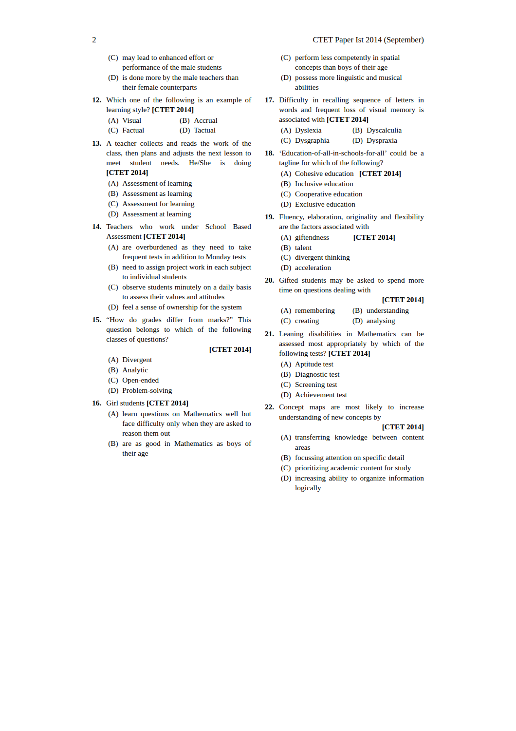2
CTET Paper Ist 2014 (September)
(C) may lead to enhanced effort or performance of the male students
(D) is done more by the male teachers than their female counterparts
12. Which one of the following is an example of learning style? [CTET 2014]
(A) Visual
(B) Accrual
(C) Factual
(D) Tactual
13. A teacher collects and reads the work of the class, then plans and adjusts the next lesson to meet student needs. He/She is doing [CTET 2014]
(A) Assessment of learning
(B) Assessment as learning
(C) Assessment for learning
(D) Assessment at learning
14. Teachers who work under School Based Assessment [CTET 2014]
(A) are overburdened as they need to take frequent tests in addition to Monday tests
(B) need to assign project work in each subject to individual students
(C) observe students minutely on a daily basis to assess their values and attitudes
(D) feel a sense of ownership for the system
15. “How do grades differ from marks?” This question belongs to which of the following classes of questions? [CTET 2014]
(A) Divergent
(B) Analytic
(C) Open-ended
(D) Problem-solving
16. Girl students [CTET 2014]
(A) learn questions on Mathematics well but face difficulty only when they are asked to reason them out
(B) are as good in Mathematics as boys of their age
(C) perform less competently in spatial concepts than boys of their age
(D) possess more linguistic and musical abilities
17. Difficulty in recalling sequence of letters in words and frequent loss of visual memory is associated with [CTET 2014]
(A) Dyslexia
(B) Dyscalculia
(C) Dysgraphia
(D) Dyspraxia
18. ‘Education-of-all-in-schools-for-all’ could be a tagline for which of the following?
(A) Cohesive education [CTET 2014]
(B) Inclusive education
(C) Cooperative education
(D) Exclusive education
19. Fluency, elaboration, originality and flexibility are the factors associated with
(A) giftendness [CTET 2014]
(B) talent
(C) divergent thinking
(D) acceleration
20. Gifted students may be asked to spend more time on questions dealing with [CTET 2014]
(A) remembering
(B) understanding
(C) creating
(D) analysing
21. Leaning disabilities in Mathematics can be assessed most appropriately by which of the following tests? [CTET 2014]
(A) Aptitude test
(B) Diagnostic test
(C) Screening test
(D) Achievement test
22. Concept maps are most likely to increase understanding of new concepts by [CTET 2014]
(A) transferring knowledge between content areas
(B) focussing attention on specific detail
(C) prioritizing academic content for study
(D) increasing ability to organize information logically